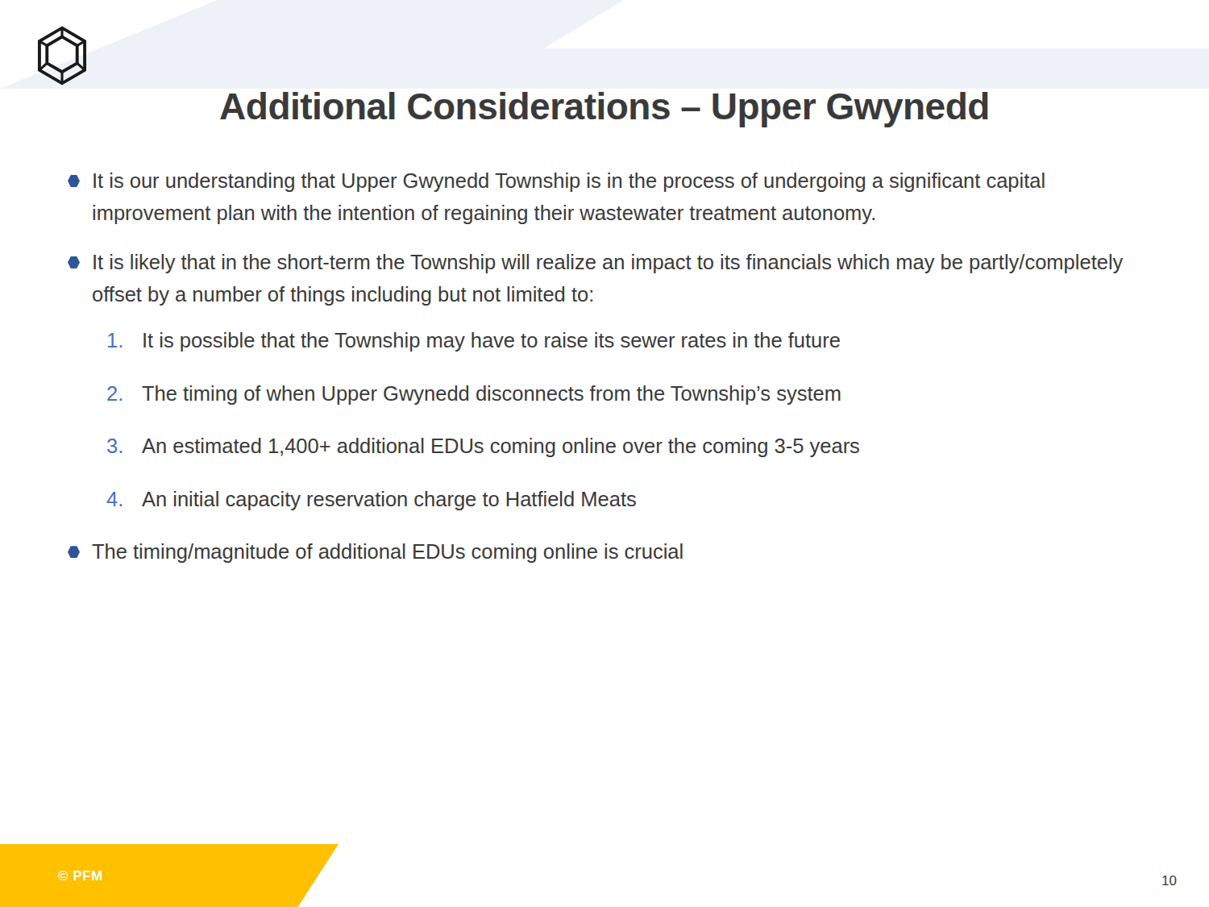Additional Considerations – Upper Gwynedd
It is our understanding that Upper Gwynedd Township is in the process of undergoing a significant capital improvement plan with the intention of regaining their wastewater treatment autonomy.
It is likely that in the short-term the Township will realize an impact to its financials which may be partly/completely offset by a number of things including but not limited to:
It is possible that the Township may have to raise its sewer rates in the future
The timing of when Upper Gwynedd disconnects from the Township’s system
An estimated 1,400+ additional EDUs coming online over the coming 3-5 years
An initial capacity reservation charge to Hatfield Meats
The timing/magnitude of additional EDUs coming online is crucial
© PFM
10